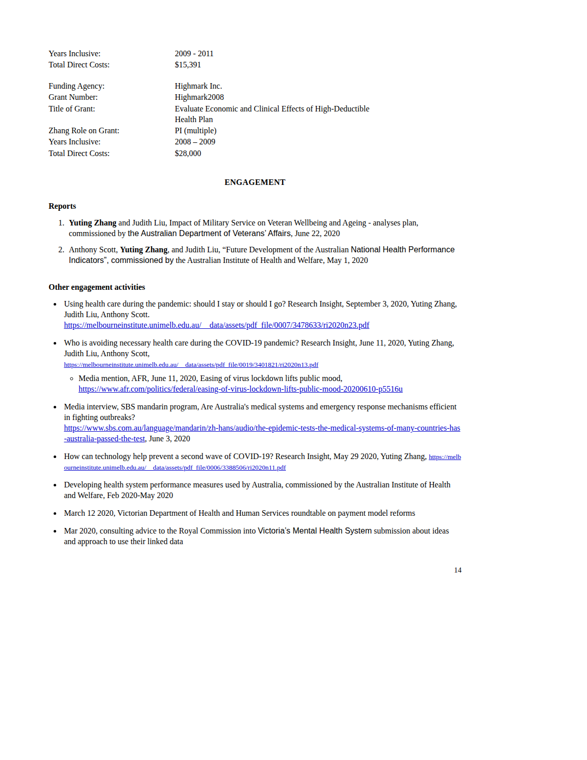| Years Inclusive: | 2009 - 2011 |
| Total Direct Costs: | $15,391 |
| Funding Agency: | Highmark Inc. |
| Grant Number: | Highmark2008 |
| Title of Grant: | Evaluate Economic and Clinical Effects of High-Deductible Health Plan |
| Zhang Role on Grant: | PI (multiple) |
| Years Inclusive: | 2008 – 2009 |
| Total Direct Costs: | $28,000 |
ENGAGEMENT
Reports
Yuting Zhang and Judith Liu, Impact of Military Service on Veteran Wellbeing and Ageing - analyses plan, commissioned by the Australian Department of Veterans’ Affairs, June 22, 2020
Anthony Scott, Yuting Zhang, and Judith Liu, “Future Development of the Australian National Health Performance Indicators”, commissioned by the Australian Institute of Health and Welfare, May 1, 2020
Other engagement activities
Using health care during the pandemic: should I stay or should I go? Research Insight, September 3, 2020, Yuting Zhang, Judith Liu, Anthony Scott.
https://melbourneinstitute.unimelb.edu.au/__data/assets/pdf_file/0007/3478633/ri2020n23.pdf
Who is avoiding necessary health care during the COVID-19 pandemic? Research Insight, June 11, 2020, Yuting Zhang, Judith Liu, Anthony Scott,
https://melbourneinstitute.unimelb.edu.au/__data/assets/pdf_file/0019/3401821/ri2020n13.pdf
Media mention, AFR, June 11, 2020, Easing of virus lockdown lifts public mood,
https://www.afr.com/politics/federal/easing-of-virus-lockdown-lifts-public-mood-20200610-p5516u
Media interview, SBS mandarin program, Are Australia's medical systems and emergency response mechanisms efficient in fighting outbreaks?
https://www.sbs.com.au/language/mandarin/zh-hans/audio/the-epidemic-tests-the-medical-systems-of-many-countries-has-australia-passed-the-test, June 3, 2020
How can technology help prevent a second wave of COVID-19? Research Insight, May 29 2020, Yuting Zhang, https://melbourneinstitute.unimelb.edu.au/__data/assets/pdf_file/0006/3388506/ri2020n11.pdf
Developing health system performance measures used by Australia, commissioned by the Australian Institute of Health and Welfare, Feb 2020-May 2020
March 12 2020, Victorian Department of Health and Human Services roundtable on payment model reforms
Mar 2020, consulting advice to the Royal Commission into Victoria’s Mental Health System submission about ideas and approach to use their linked data
14